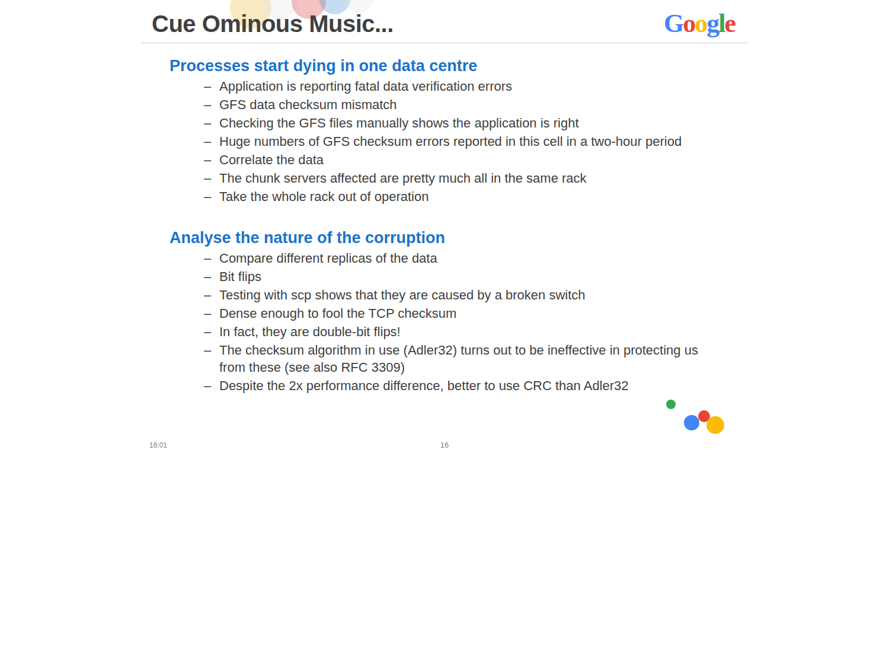Cue Ominous Music...
Google
Processes start dying in one data centre
Application is reporting fatal data verification errors
GFS data checksum mismatch
Checking the GFS files manually shows the application is right
Huge numbers of GFS checksum errors reported in this cell in a two-hour period
Correlate the data
The chunk servers affected are pretty much all in the same rack
Take the whole rack out of operation
Analyse the nature of the corruption
Compare different replicas of the data
Bit flips
Testing with scp shows that they are caused by a broken switch
Dense enough to fool the TCP checksum
In fact, they are double-bit flips!
The checksum algorithm in use (Adler32) turns out to be ineffective in protecting us from these (see also RFC 3309)
Despite the 2x performance difference, better to use CRC than Adler32
16:01
16